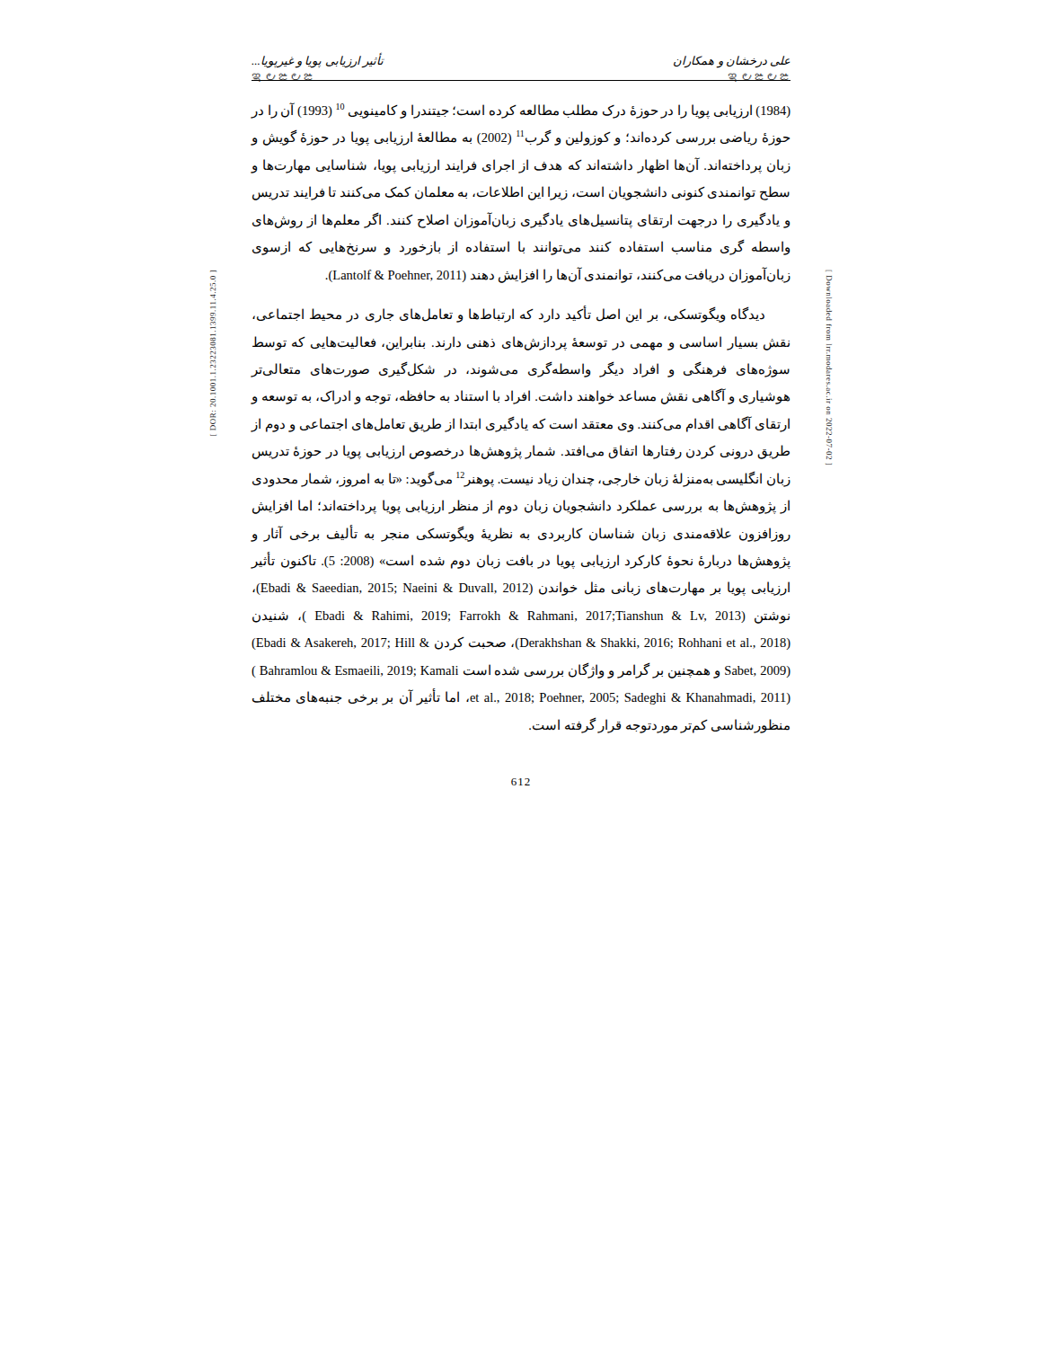[ DOR: 20.1001.1.23223081.1399.11.4.25.0 ]
[ Downloaded from lrr.modares.ac.ir on 2022-07-02 ]
علی درخشان و همکاران
تأثیر ارزیابی پویا و غیرپویا...
ఇ౿ఙ౿ఙ ఇ౿ఙ౿ఙ
(1984) ارزیابی پویا را در حوزهٔ درک مطلب مطالعه کرده است؛ جیتندرا و کامینویی 10 (1993) آن را در حوزهٔ ریاضی بررسی کرده‌اند؛ و کوزولین و گرب11 (2002) به مطالعهٔ ارزیابی پویا در حوزهٔ گویش و زبان پرداخته‌اند. آن‌ها اظهار داشته‌اند که هدف از اجرای فرایند ارزیابی پویا، شناسایی مهارت‌ها و سطح توانمندی کنونی دانشجویان است، زیرا این اطلاعات، به معلمان کمک می‌کنند تا فرایند تدریس و یادگیری را درجهت ارتقای پتانسیل‌های یادگیری زبان‌آموزان اصلاح کنند. اگر معلم‌ها از روش‌های واسطه گری مناسب استفاده کنند می‌توانند با استفاده از بازخورد و سرنخ‌هایی که ازسوی زبان‌آموزان دریافت می‌کنند، توانمندی آن‌ها را افزایش دهند (Lantolf & Poehner, 2011).
دیدگاه ویگوتسکی، بر این اصل تأکید دارد که ارتباط‌ها و تعامل‌های جاری در محیط اجتماعی، نقش بسیار اساسی و مهمی در توسعهٔ پردازش‌های ذهنی دارند. بنابراین، فعالیت‌هایی که توسط سوژه‌های فرهنگی و افراد دیگر واسطه‌گری می‌شوند، در شکل‌گیری صورت‌های متعالی‌تر هوشیاری و آگاهی نقش مساعد خواهند داشت. افراد با استناد به حافظه، توجه و ادراک، به توسعه و ارتقای آگاهی اقدام می‌کنند. وی معتقد است که یادگیری ابتدا از طریق تعامل‌های اجتماعی و دوم از طریق درونی کردن رفتارها اتفاق می‌افتد. شمار پژوهش‌ها درخصوص ارزیابی پویا در حوزهٔ تدریس زبان انگلیسی به‌منزلهٔ زبان خارجی، چندان زیاد نیست. پوهنر12 می‌گوید: «تا به امروز، شمار محدودی از پژوهش‌ها به بررسی عملکرد دانشجویان زبان دوم از منظر ارزیابی پویا پرداخته‌اند؛ اما افزایش روزافزون علاقه‌مندی زبان شناسان کاربردی به نظریهٔ ویگوتسکی منجر به تألیف برخی آثار و پژوهش‌ها دربارهٔ نحوهٔ کارکرد ارزیابی پویا در بافت زبان دوم شده است» (2008: 5). تاکنون تأثیر ارزیابی پویا بر مهارت‌های زبانی مثل خواندن (Ebadi & Saeedian, 2015; Naeini & Duvall, 2012)، نوشتن ( Ebadi & Rahimi, 2019; Farrokh & Rahmani, 2017;Tianshun & Lv, 2013)، شنیدن (Derakhshan & Shakki, 2016; Rohhani et al., 2018)، صحبت کردن (Ebadi & Asakereh, 2017; Hill & Sabet, 2009) و همچنین بر گرامر و واژگان بررسی شده است ( Bahramlou & Esmaeili, 2019; Kamali et al., 2018; Poehner, 2005; Sadeghi & Khanahmadi, 2011)، اما تأثیر آن بر برخی جنبه‌های مختلف منظورشناسی کم‌تر موردتوجه قرار گرفته است.
612